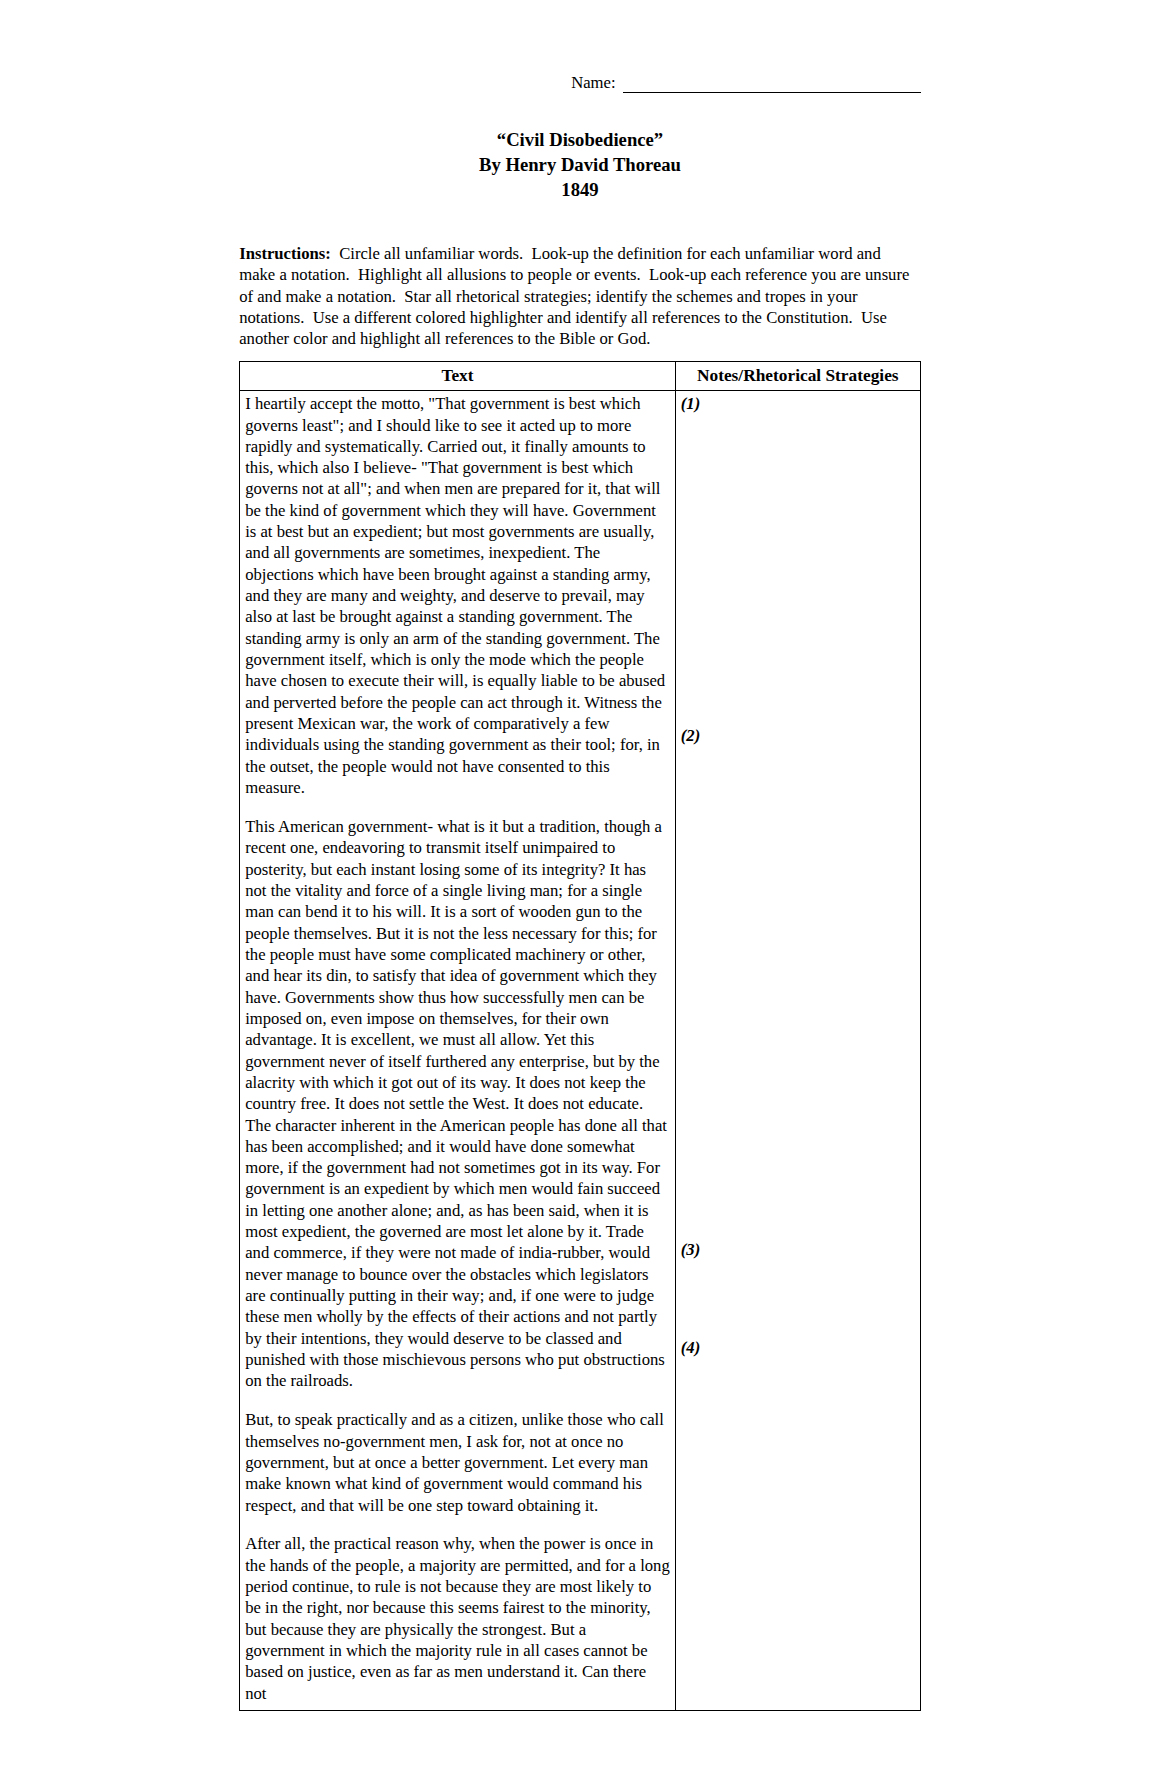Name:
“Civil Disobedience” By Henry David Thoreau 1849
Instructions: Circle all unfamiliar words. Look-up the definition for each unfamiliar word and make a notation. Highlight all allusions to people or events. Look-up each reference you are unsure of and make a notation. Star all rhetorical strategies; identify the schemes and tropes in your notations. Use a different colored highlighter and identify all references to the Constitution. Use another color and highlight all references to the Bible or God.
| Text | Notes/Rhetorical Strategies |
| --- | --- |
| I heartily accept the motto, "That government is best which governs least"; and I should like to see it acted up to more rapidly and systematically. Carried out, it finally amounts to this, which also I believe- "That government is best which governs not at all"; and when men are prepared for it, that will be the kind of government which they will have. Government is at best but an expedient; but most governments are usually, and all governments are sometimes, inexpedient. The objections which have been brought against a standing army, and they are many and weighty, and deserve to prevail, may also at last be brought against a standing government. The standing army is only an arm of the standing government. The government itself, which is only the mode which the people have chosen to execute their will, is equally liable to be abused and perverted before the people can act through it. Witness the present Mexican war, the work of comparatively a few individuals using the standing government as their tool; for, in the outset, the people would not have consented to this measure. This American government- what is it but a tradition, though a recent one, endeavoring to transmit itself unimpaired to posterity, but each instant losing some of its integrity? It has not the vitality and force of a single living man; for a single man can bend it to his will. It is a sort of wooden gun to the people themselves. But it is not the less necessary for this; for the people must have some complicated machinery or other, and hear its din, to satisfy that idea of government which they have. Governments show thus how successfully men can be imposed on, even impose on themselves, for their own advantage. It is excellent, we must all allow. Yet this government never of itself furthered any enterprise, but by the alacrity with which it got out of its way. It does not keep the country free. It does not settle the West. It does not educate. The character inherent in the American people has done all that has been accomplished; and it would have done somewhat more, if the government had not sometimes got in its way. For government is an expedient by which men would fain succeed in letting one another alone; and, as has been said, when it is most expedient, the governed are most let alone by it. Trade and commerce, if they were not made of india-rubber, would never manage to bounce over the obstacles which legislators are continually putting in their way; and, if one were to judge these men wholly by the effects of their actions and not partly by their intentions, they would deserve to be classed and punished with those mischievous persons who put obstructions on the railroads. But, to speak practically and as a citizen, unlike those who call themselves no-government men, I ask for, not at once no government, but at once a better government. Let every man make known what kind of government would command his respect, and that will be one step toward obtaining it. After all, the practical reason why, when the power is once in the hands of the people, a majority are permitted, and for a long period continue, to rule is not because they are most likely to be in the right, nor because this seems fairest to the minority, but because they are physically the strongest. But a government in which the majority rule in all cases cannot be based on justice, even as far as men understand it. Can there not | (1) (2) (3) (4) |